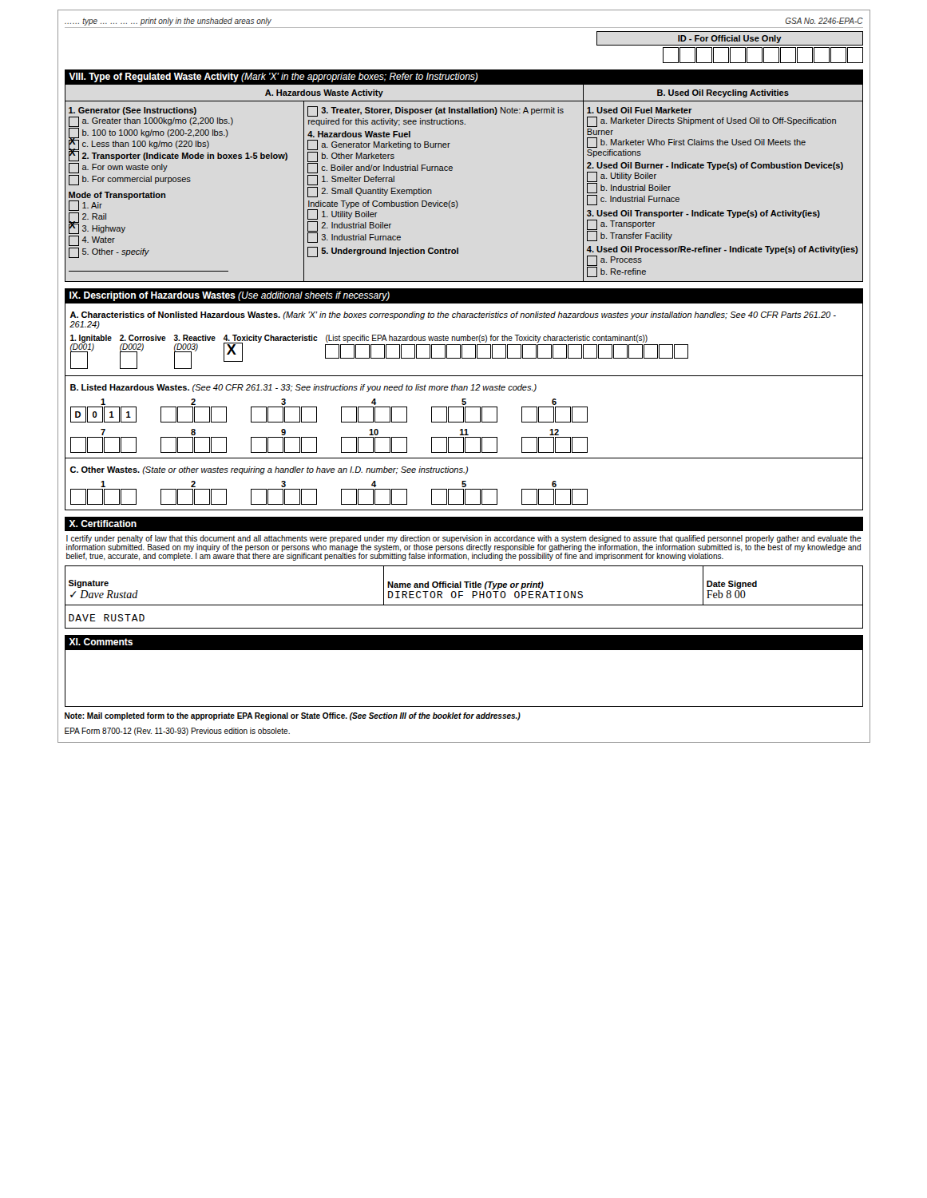…… type … … … … print only in the unshaded areas only GSA No. 2246-EPA-C
ID - For Official Use Only
VIII. Type of Regulated Waste Activity (Mark 'X' in the appropriate boxes; Refer to Instructions)
| A. Hazardous Waste Activity | B. Used Oil Recycling Activities |
| 1. Generator (See Instructions) a. Greater than 1000kg/mo (2,200 lbs.) b. 100 to 1000 kg/mo (200-2,200 lbs.) c. Less than 100 kg/mo (220 lbs) 2. Transporter (Indicate Mode in boxes 1-5 below) a. For own waste only b. For commercial purposes Mode of Transportation 1. Air 2. Rail 3. Highway 4. Water 5. Other - specify | 3. Treater, Storer, Disposer (at Installation) Note: A permit is required for this activity; see instructions. 4. Hazardous Waste Fuel a. Generator Marketing to Burner b. Other Marketers c. Boiler and/or Industrial Furnace 1. Smelter Deferral 2. Small Quantity Exemption Indicate Type of Combustion Device(s) 1. Utility Boiler 2. Industrial Boiler 3. Industrial Furnace 5. Underground Injection Control | 1. Used Oil Fuel Marketer a. Marketer Directs Shipment of Used Oil to Off-Specification Burner b. Marketer Who First Claims the Used Oil Meets the Specifications 2. Used Oil Burner - Indicate Type(s) of Combustion Device(s) a. Utility Boiler b. Industrial Boiler c. Industrial Furnace 3. Used Oil Transporter - Indicate Type(s) of Activity(ies) a. Transporter b. Transfer Facility 4. Used Oil Processor/Re-refiner - Indicate Type(s) of Activity(ies) a. Process b. Re-refine |
IX. Description of Hazardous Wastes (Use additional sheets if necessary)
A. Characteristics of Nonlisted Hazardous Wastes. (Mark 'X' in the boxes corresponding to the characteristics of nonlisted hazardous wastes your installation handles; See 40 CFR Parts 261.20 - 261.24)
1. Ignitable
(D001)
2. Corrosive
(D002)
3. Reactive
(D003)
4. Toxicity Characteristic
(List specific EPA hazardous waste number(s) for the Toxicity characteristic contaminant(s))
B. Listed Hazardous Wastes. (See 40 CFR 261.31 - 33; See instructions if you need to list more than 12 waste codes.)
1
D 011
2
3
4
5
6
7
8
9
10
11
12
C. Other Wastes. (State or other wastes requiring a handler to have an I.D. number; See instructions.)
1
2
3
4
5
6
X. Certification
I certify under penalty of law that this document and all attachments were prepared under my direction or supervision in accordance with a system designed to assure that qualified personnel properly gather and evaluate the information submitted. Based on my inquiry of the person or persons who manage the system, or those persons directly responsible for gathering the information, the information submitted is, to the best of my knowledge and belief, true, accurate, and complete. I am aware that there are significant penalties for submitting false information, including the possibility of fine and imprisonment for knowing violations.
| Signature ✓ Dave Rustad | Name and Official Title (Type or print) DIRECTOR OF PHOTO OPERATIONS | Date Signed Feb 8 00 |
| DAVE RUSTAD |
XI. Comments
Note: Mail completed form to the appropriate EPA Regional or State Office. (See Section III of the booklet for addresses.)
EPA Form 8700-12 (Rev. 11-30-93) Previous edition is obsolete.